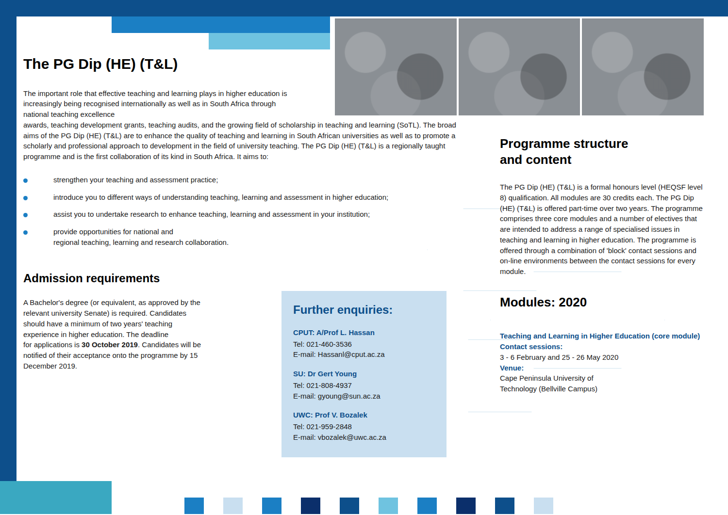The PG Dip (HE) (T&L)
The important role that effective teaching and learning plays in higher education is increasingly being recognised internationally as well as in South Africa through national teaching excellence
awards, teaching development grants, teaching audits, and the growing field of scholarship in teaching and learning (SoTL). The broad aims of the PG Dip (HE) (T&L) are to enhance the quality of teaching and learning in South African universities as well as to promote a scholarly and professional approach to development in the field of university teaching. The PG Dip (HE) (T&L) is a regionally taught programme and is the first collaboration of its kind in South Africa. It aims to:
strengthen your teaching and assessment practice;
introduce you to different ways of understanding teaching, learning and assessment in higher education;
assist you to undertake research to enhance teaching, learning and assessment in your institution;
provide opportunities for national and
regional teaching, learning and research collaboration.
Admission requirements
A Bachelor's degree (or equivalent, as approved by the relevant university Senate) is required. Candidates should have a minimum of two years' teaching experience in higher education. The deadline
for applications is 30 October 2019. Candidates will be notified of their acceptance onto the programme by 15 December 2019.
Further enquiries:
CPUT: A/Prof L. Hassan Tel: 021-460-3536
E-mail: Hassanl@cput.ac.za
SU: Dr Gert Young Tel: 021-808-4937
E-mail: gyoung@sun.ac.za
UWC: Prof V. Bozalek Tel: 021-959-2848
E-mail: vbozalek@uwc.ac.za
Programme structure
and content
The PG Dip (HE) (T&L) is a formal honours level (HEQSF level 8) qualification. All modules are 30 credits each. The PG Dip (HE) (T&L) is offered part-time over two years. The programme comprises three core modules and a number of electives that are intended to address a range of specialised issues in teaching and learning in higher education. The programme is offered through a combination of 'block' contact sessions and on-line environments between the contact sessions for every module.
Modules: 2020
Teaching and Learning in Higher Education (core module)
Contact sessions:
3 - 6 February and 25 - 26 May 2020
Venue:
Cape Peninsula University of
Technology (Bellville Campus)